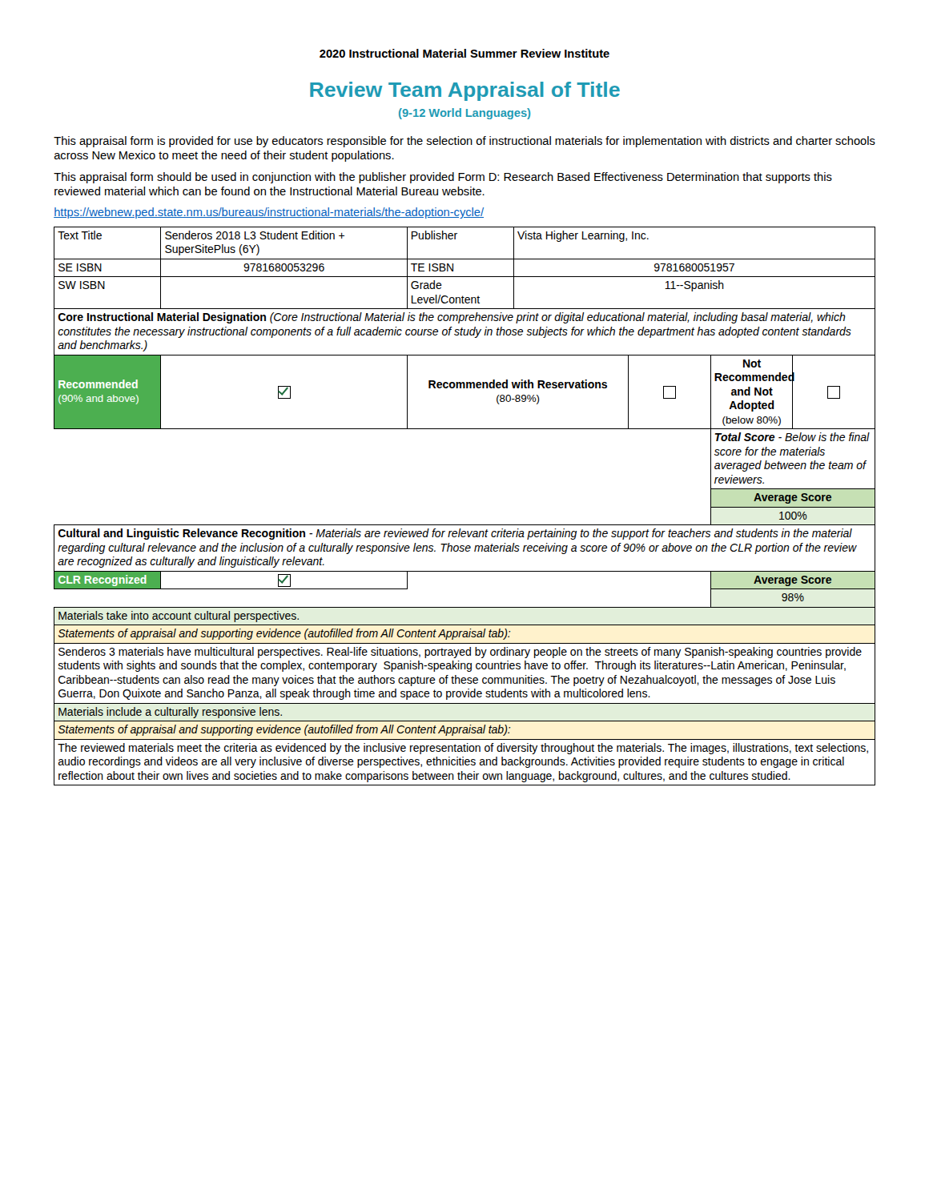2020 Instructional Material Summer Review Institute
Review Team Appraisal of Title
(9-12 World Languages)
This appraisal form is provided for use by educators responsible for the selection of instructional materials for implementation with districts and charter schools across New Mexico to meet the need of their student populations.
This appraisal form should be used in conjunction with the publisher provided Form D: Research Based Effectiveness Determination that supports this reviewed material which can be found on the Instructional Material Bureau website.
https://webnew.ped.state.nm.us/bureaus/instructional-materials/the-adoption-cycle/
| Text Title | Senderos 2018 L3 Student Edition + SuperSitePlus (6Y) | Publisher | Vista Higher Learning, Inc. |
| SE ISBN | 9781680053296 | TE ISBN | 9781680051957 |
| SW ISBN | | Grade Level/Content | 11--Spanish |
| Core Instructional Material Designation (Core Instructional Material is the comprehensive print or digital educational material, including basal material, which constitutes the necessary instructional components of a full academic course of study in those subjects for which the department has adopted content standards and benchmarks.) |
| Recommended (90% and above) | | Recommended with Reservations (80-89%) | | Not Recommended and Not Adopted (below 80%) | |
| | | | | | Total Score - Below is the final score for the materials averaged between the team of reviewers. |
| | | | | | Average Score |
| | | | | | 100% |
| Cultural and Linguistic Relevance Recognition - Materials are reviewed for relevant criteria pertaining to the support for teachers and students in the material regarding cultural relevance and the inclusion of a culturally responsive lens. Those materials receiving a score of 90% or above on the CLR portion of the review are recognized as culturally and linguistically relevant. |
| CLR Recognized | | | | | Average Score |
| | | | | | 98% |
| Materials take into account cultural perspectives. |
| Statements of appraisal and supporting evidence (autofilled from All Content Appraisal tab): |
| Senderos 3 materials have multicultural perspectives. Real-life situations, portrayed by ordinary people on the streets of many Spanish-speaking countries provide students with sights and sounds that the complex, contemporary Spanish-speaking countries have to offer. Through its literatures--Latin American, Peninsular, Caribbean--students can also read the many voices that the authors capture of these communities. The poetry of Nezahualcoyotl, the messages of Jose Luis Guerra, Don Quixote and Sancho Panza, all speak through time and space to provide students with a multicolored lens. |
| Materials include a culturally responsive lens. |
| Statements of appraisal and supporting evidence (autofilled from All Content Appraisal tab): |
| The reviewed materials meet the criteria as evidenced by the inclusive representation of diversity throughout the materials. The images, illustrations, text selections, audio recordings and videos are all very inclusive of diverse perspectives, ethnicities and backgrounds. Activities provided require students to engage in critical reflection about their own lives and societies and to make comparisons between their own language, background, cultures, and the cultures studied. |